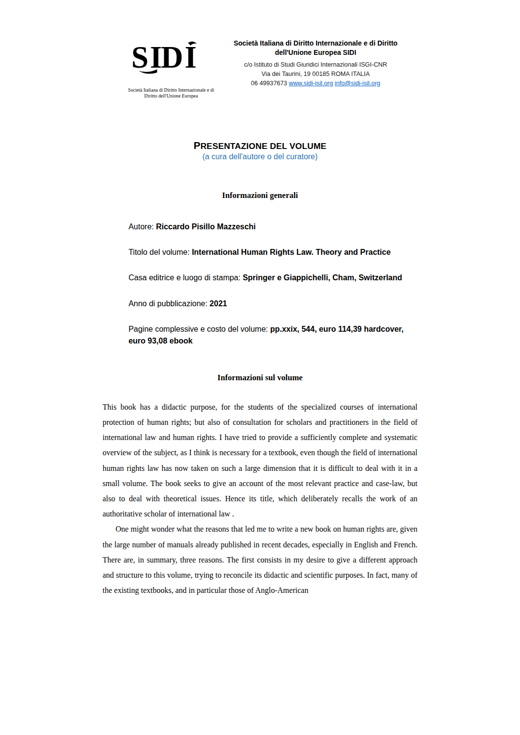S I D I
Società Italiana di Diritto Internazionale e di
Diritto dell'Unione Europea
Società Italiana di Diritto Internazionale e di Diritto
dell'Unione Europea SIDI
c/o Istituto di Studi Giuridici Internazionali ISGI-CNR
Via dei Taurini, 19 00185 ROMA ITALIA
06 49937673 www.sidi-isil.org info@sidi-isil.org
PRESENTAZIONE DEL VOLUME
(a cura dell'autore o del curatore)
Informazioni generali
Autore: Riccardo Pisillo Mazzeschi
Titolo del volume: International Human Rights Law. Theory and Practice
Casa editrice e luogo di stampa: Springer e Giappichelli, Cham, Switzerland
Anno di pubblicazione: 2021
Pagine complessive e costo del volume: pp.xxix, 544, euro 114,39 hardcover, euro 93,08 ebook
Informazioni sul volume
This book has a didactic purpose, for the students of the specialized courses of international protection of human rights; but also of consultation for scholars and practitioners in the field of international law and human rights. I have tried to provide a sufficiently complete and systematic overview of the subject, as I think is necessary for a textbook, even though the field of international human rights law has now taken on such a large dimension that it is difficult to deal with it in a small volume. The book seeks to give an account of the most relevant practice and case-law, but also to deal with theoretical issues. Hence its title, which deliberately recalls the work of an authoritative scholar of international law .
One might wonder what the reasons that led me to write a new book on human rights are, given the large number of manuals already published in recent decades, especially in English and French. There are, in summary, three reasons. The first consists in my desire to give a different approach and structure to this volume, trying to reconcile its didactic and scientific purposes. In fact, many of the existing textbooks, and in particular those of Anglo-American